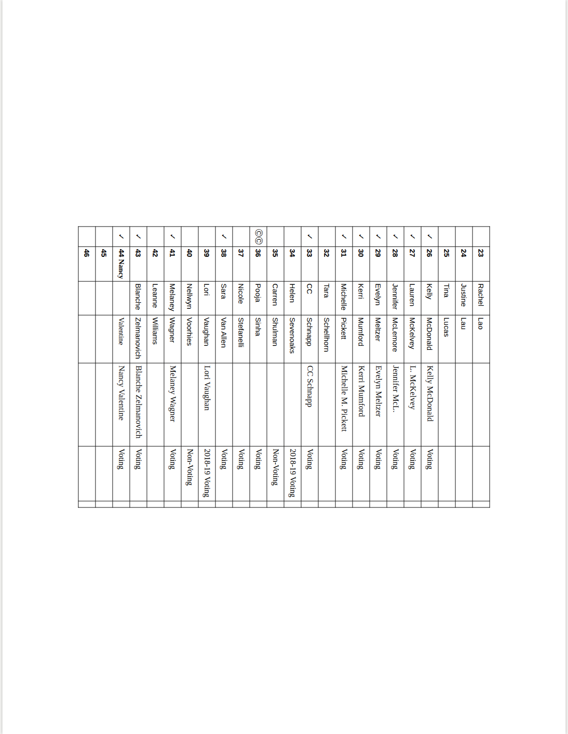| | 23 | Rachel | Lao | | | |
| | 24 | Justine | Lau | | | |
| | 25 | Tina | Lucas | | | |
| ✓ | 26 | Kelly | McDonald | Kelly McDonald | Voting | |
| ✓ | 27 | Lauren | McKelvey | L. McKelvey | Voting | |
| ✓ | 28 | Jennifer | McLemore | Jennifer McL. | Voting | |
| ✓ | 29 | Evelyn | Meltzer | Evelyn Meltzer | Voting | |
| ✓ | 30 | Kerri | Mumford | Kerri Mumford | Voting | |
| ✓ | 31 | Michelle | Pickett | Michelle M. Pickett | Voting | |
| | 32 | Tara | Schellhorn | | | |
| ✓ | 33 | CC | Schnapp | CC Schnapp | Voting | |
| | 34 | Helen | Sevenoaks | | 2018-19 Voting | |
| | 35 | Carren | Shulman | | Non-Voting | |
| ⒸⒸ | 36 | Pooja | Sinha | | Voting | |
| | 37 | Nicole | Stefanelli | | Voting | |
| ✓ | 38 | Sara | Van Allen | | Voting | |
| | 39 | Lori | Vaughan | Lori Vaughan | 2018-19 Voting | |
| | 40 | Nellwyn | Voorhies | | Non-Voting | |
| ✓ | 41 | Melaney | Wagner | Melaney Wagner | Voting | |
| | 42 | Leanne | Williams | | | |
| ✓ | 43 | Blanche | Zelmanovich | Blanche Zelmanovich | Voting | |
| ✓ | 44 Nancy | | Valentine | Nancy Valentine | Voting | |
| | 45 | | | | | |
| | 46 | | | | | |